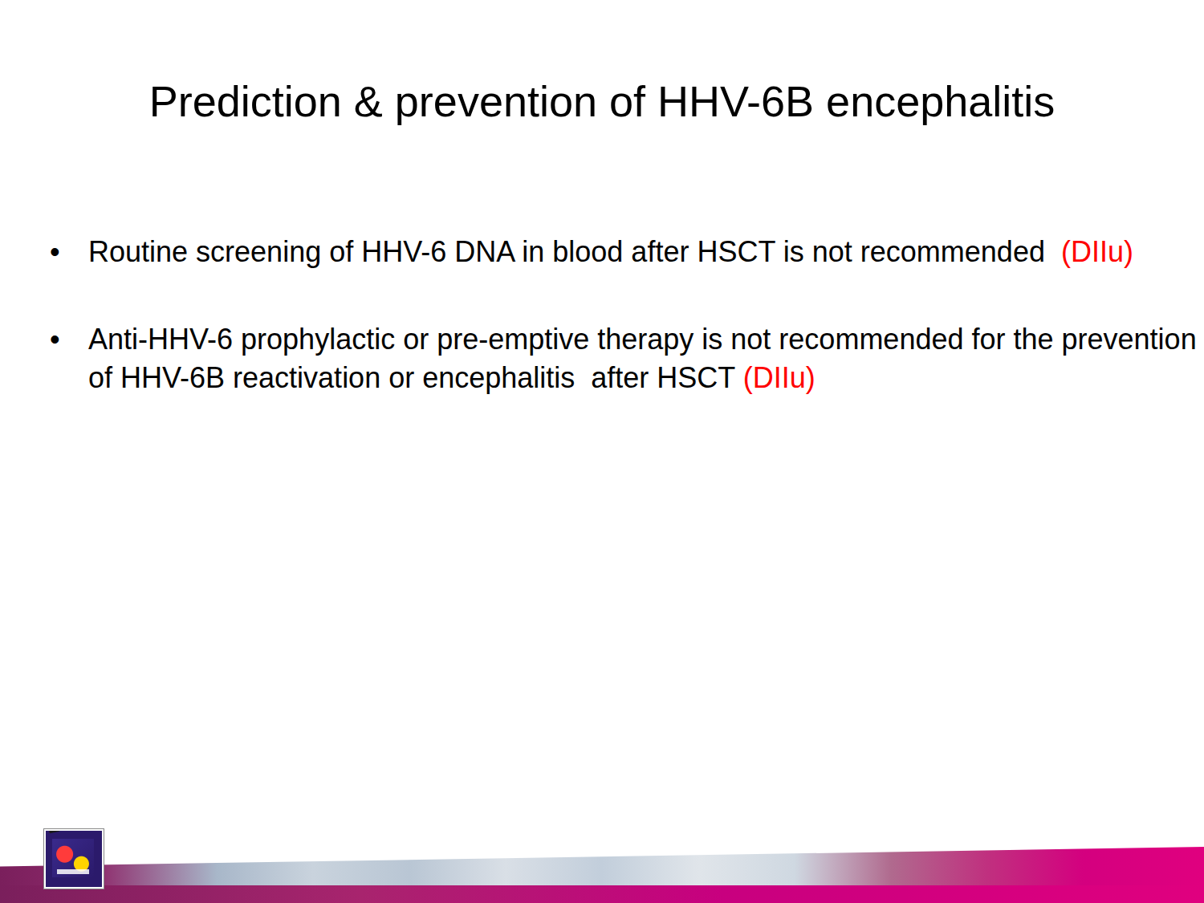Prediction & prevention of HHV-6B encephalitis
Routine screening of HHV-6 DNA in blood after HSCT is not recommended (DIIu)
Anti-HHV-6 prophylactic or pre-emptive therapy is not recommended for the prevention of HHV-6B reactivation or encephalitis after HSCT (DIIu)
2017